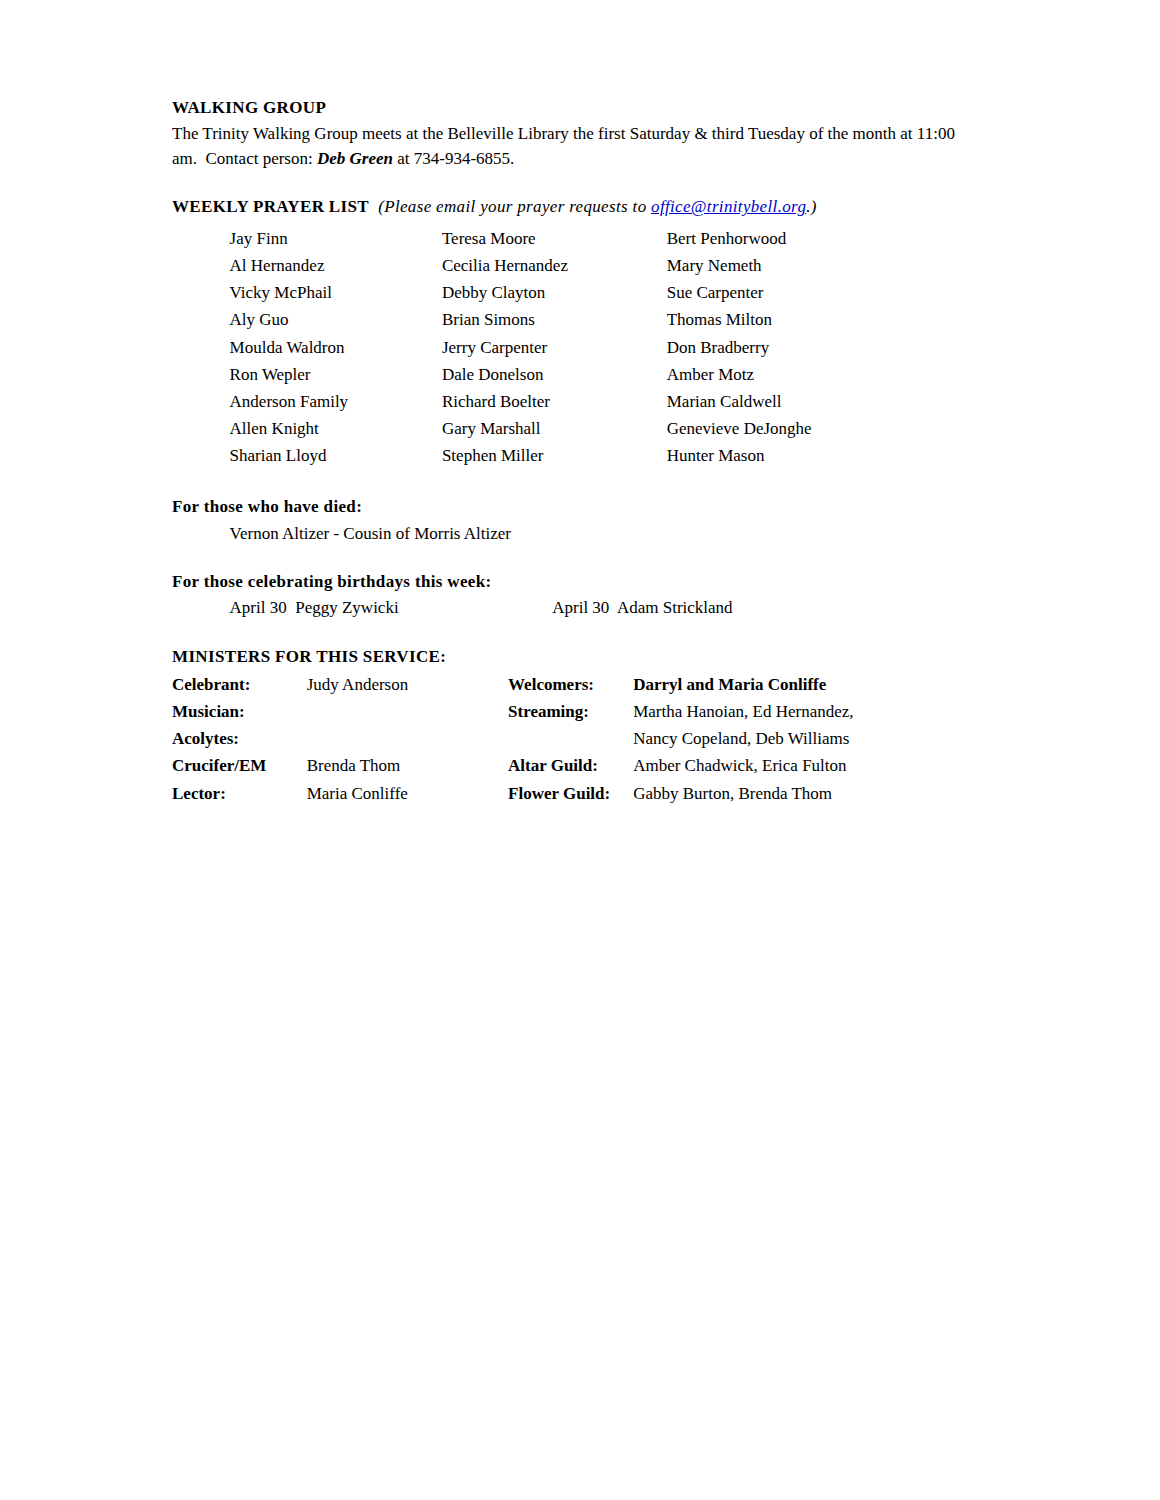WALKING GROUP
The Trinity Walking Group meets at the Belleville Library the first Saturday & third Tuesday of the month at 11:00 am. Contact person: Deb Green at 734-934-6855.
WEEKLY PRAYER LIST (Please email your prayer requests to office@trinitybell.org.)
| Jay Finn | Teresa Moore | Bert Penhorwood |
| Al Hernandez | Cecilia Hernandez | Mary Nemeth |
| Vicky McPhail | Debby Clayton | Sue Carpenter |
| Aly Guo | Brian Simons | Thomas Milton |
| Moulda Waldron | Jerry Carpenter | Don Bradberry |
| Ron Wepler | Dale Donelson | Amber Motz |
| Anderson Family | Richard Boelter | Marian Caldwell |
| Allen Knight | Gary Marshall | Genevieve DeJonghe |
| Sharian Lloyd | Stephen Miller | Hunter Mason |
For those who have died:
Vernon Altizer - Cousin of Morris Altizer
For those celebrating birthdays this week:
April 30 Peggy ZywickiApril 30 Adam Strickland
MINISTERS FOR THIS SERVICE:
| Celebrant: | Judy Anderson | Welcomers: | Darryl and Maria Conliffe |
| Musician: | | Streaming: | Martha Hanoian, Ed Hernandez, |
| Acolytes: | | | Nancy Copeland, Deb Williams |
| Crucifer/EM | Brenda Thom | Altar Guild: | Amber Chadwick, Erica Fulton |
| Lector: | Maria Conliffe | Flower Guild: | Gabby Burton, Brenda Thom |